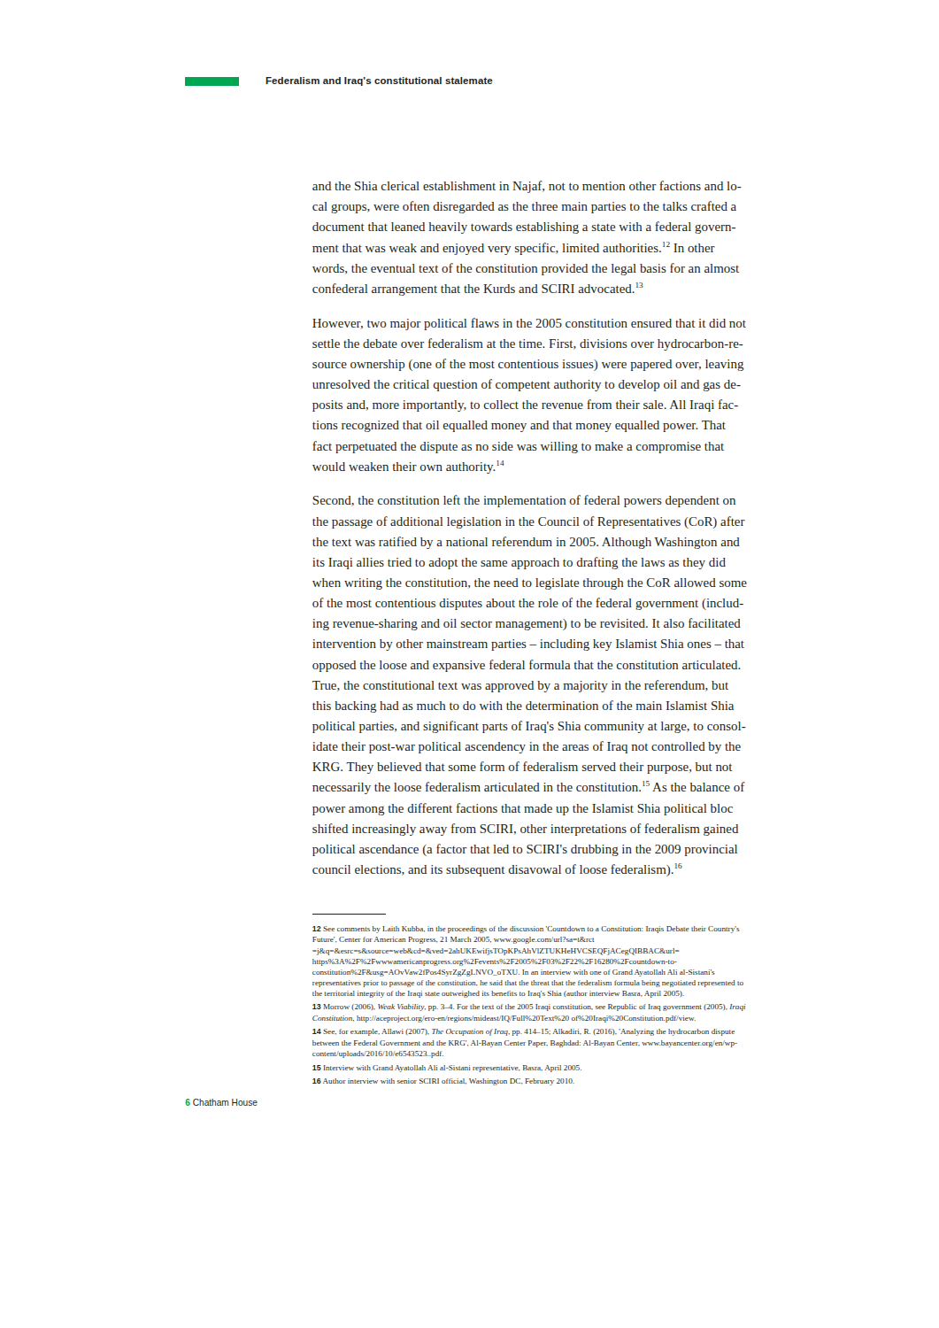Federalism and Iraq's constitutional stalemate
and the Shia clerical establishment in Najaf, not to mention other factions and local groups, were often disregarded as the three main parties to the talks crafted a document that leaned heavily towards establishing a state with a federal government that was weak and enjoyed very specific, limited authorities.12 In other words, the eventual text of the constitution provided the legal basis for an almost confederal arrangement that the Kurds and SCIRI advocated.13
However, two major political flaws in the 2005 constitution ensured that it did not settle the debate over federalism at the time. First, divisions over hydrocarbon-resource ownership (one of the most contentious issues) were papered over, leaving unresolved the critical question of competent authority to develop oil and gas deposits and, more importantly, to collect the revenue from their sale. All Iraqi factions recognized that oil equalled money and that money equalled power. That fact perpetuated the dispute as no side was willing to make a compromise that would weaken their own authority.14
Second, the constitution left the implementation of federal powers dependent on the passage of additional legislation in the Council of Representatives (CoR) after the text was ratified by a national referendum in 2005. Although Washington and its Iraqi allies tried to adopt the same approach to drafting the laws as they did when writing the constitution, the need to legislate through the CoR allowed some of the most contentious disputes about the role of the federal government (including revenue-sharing and oil sector management) to be revisited. It also facilitated intervention by other mainstream parties – including key Islamist Shia ones – that opposed the loose and expansive federal formula that the constitution articulated. True, the constitutional text was approved by a majority in the referendum, but this backing had as much to do with the determination of the main Islamist Shia political parties, and significant parts of Iraq's Shia community at large, to consolidate their post-war political ascendency in the areas of Iraq not controlled by the KRG. They believed that some form of federalism served their purpose, but not necessarily the loose federalism articulated in the constitution.15 As the balance of power among the different factions that made up the Islamist Shia political bloc shifted increasingly away from SCIRI, other interpretations of federalism gained political ascendance (a factor that led to SCIRI's drubbing in the 2009 provincial council elections, and its subsequent disavowal of loose federalism).16
12 See comments by Laith Kubba, in the proceedings of the discussion 'Countdown to a Constitution: Iraqis Debate their Country's Future', Center for American Progress, 21 March 2005, www.google.com/url?sa=t&rct =j&q=&esrc=s&source=web&cd=&ved=2ahUKEwifjsTOpKPsAhVlZTUKHeHVCSEQFjACegQIBBAC&url= https%3A%2F%2Fwwwamericanprogress.org%2Fevents%2F2005%2F03%2F22%2F16280%2Fcountdown-to-constitution%2F&usg=AOvVaw2fPos4SyrZgZgLNVO_oTXU. In an interview with one of Grand Ayatollah Ali al-Sistani's representatives prior to passage of the constitution, he said that the threat that the federalism formula being negotiated represented to the territorial integrity of the Iraqi state outweighed its benefits to Iraq's Shia (author interview Basra, April 2005).
13 Morrow (2006), Weak Viability, pp. 3–4. For the text of the 2005 Iraqi constitution, see Republic of Iraq government (2005), Iraqi Constitution, http://aceproject.org/ero-en/regions/mideast/IQ/Full%20Text%20 of%20Iraqi%20Constitution.pdf/view.
14 See, for example, Allawi (2007), The Occupation of Iraq, pp. 414–15; Alkadiri, R. (2016), 'Analyzing the hydrocarbon dispute between the Federal Government and the KRG', Al-Bayan Center Paper, Baghdad: Al-Bayan Center, www.bayancenter.org/en/wp-content/uploads/2016/10/e6543523..pdf.
15 Interview with Grand Ayatollah Ali al-Sistani representative, Basra, April 2005.
16 Author interview with senior SCIRI official, Washington DC, February 2010.
6 Chatham House